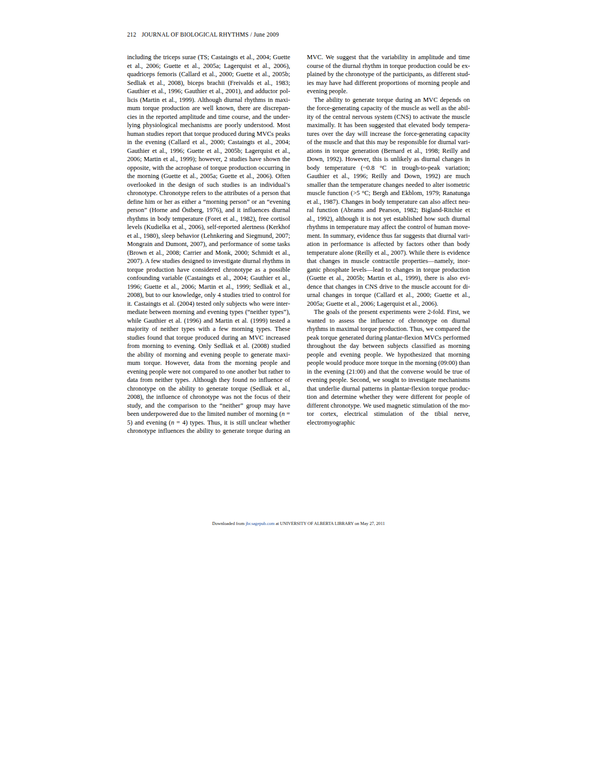212 JOURNAL OF BIOLOGICAL RHYTHMS / June 2009
including the triceps surae (TS; Castaingts et al., 2004; Guette et al., 2006; Guette et al., 2005a; Lagerquist et al., 2006), quadriceps femoris (Callard et al., 2000; Guette et al., 2005b; Sedliak et al., 2008), biceps brachii (Freivalds et al., 1983; Gauthier et al., 1996; Gauthier et al., 2001), and adductor pollicis (Martin et al., 1999). Although diurnal rhythms in maximum torque production are well known, there are discrepancies in the reported amplitude and time course, and the underlying physiological mechanisms are poorly understood. Most human studies report that torque produced during MVCs peaks in the evening (Callard et al., 2000; Castaingts et al., 2004; Gauthier et al., 1996; Guette et al., 2005b; Lagerquist et al., 2006; Martin et al., 1999); however, 2 studies have shown the opposite, with the acrophase of torque production occurring in the morning (Guette et al., 2005a; Guette et al., 2006). Often overlooked in the design of such studies is an individual’s chronotype. Chronotype refers to the attributes of a person that define him or her as either a “morning person” or an “evening person” (Horne and Östberg, 1976), and it influences diurnal rhythms in body temperature (Foret et al., 1982), free cortisol levels (Kudielka et al., 2006), self-reported alertness (Kerkhof et al., 1980), sleep behavior (Lehnkering and Siegmund, 2007; Mongrain and Dumont, 2007), and performance of some tasks (Brown et al., 2008; Carrier and Monk, 2000; Schmidt et al., 2007). A few studies designed to investigate diurnal rhythms in torque production have considered chronotype as a possible confounding variable (Castaingts et al., 2004; Gauthier et al., 1996; Guette et al., 2006; Martin et al., 1999; Sedliak et al., 2008), but to our knowledge, only 4 studies tried to control for it. Castaingts et al. (2004) tested only subjects who were intermediate between morning and evening types (“neither types”), while Gauthier et al. (1996) and Martin et al. (1999) tested a majority of neither types with a few morning types. These studies found that torque produced during an MVC increased from morning to evening. Only Sedliak et al. (2008) studied the ability of morning and evening people to generate maximum torque. However, data from the morning people and evening people were not compared to one another but rather to data from neither types. Although they found no influence of chronotype on the ability to generate torque (Sedliak et al., 2008), the influence of chronotype was not the focus of their study, and the comparison to the “neither” group may have been underpowered due to the limited number of morning (n = 5) and evening (n = 4) types. Thus, it is still unclear whether chronotype influences the ability to generate torque during an MVC. We suggest that the variability in amplitude and time course of the diurnal rhythm in torque production could be explained by the chronotype of the participants, as different studies may have had different proportions of morning people and evening people.
The ability to generate torque during an MVC depends on the force-generating capacity of the muscle as well as the ability of the central nervous system (CNS) to activate the muscle maximally. It has been suggested that elevated body temperatures over the day will increase the force-generating capacity of the muscle and that this may be responsible for diurnal variations in torque generation (Bernard et al., 1998; Reilly and Down, 1992). However, this is unlikely as diurnal changes in body temperature (~0.8 °C in trough-to-peak variation; Gauthier et al., 1996; Reilly and Down, 1992) are much smaller than the temperature changes needed to alter isometric muscle function (>5 °C; Bergh and Ekblom, 1979; Ranatunga et al., 1987). Changes in body temperature can also affect neural function (Abrams and Pearson, 1982; Bigland-Ritchie et al., 1992), although it is not yet established how such diurnal rhythms in temperature may affect the control of human movement. In summary, evidence thus far suggests that diurnal variation in performance is affected by factors other than body temperature alone (Reilly et al., 2007). While there is evidence that changes in muscle contractile properties—namely, inorganic phosphate levels—lead to changes in torque production (Guette et al., 2005b; Martin et al., 1999), there is also evidence that changes in CNS drive to the muscle account for diurnal changes in torque (Callard et al., 2000; Guette et al., 2005a; Guette et al., 2006; Lagerquist et al., 2006).
The goals of the present experiments were 2-fold. First, we wanted to assess the influence of chronotype on diurnal rhythms in maximal torque production. Thus, we compared the peak torque generated during plantar-flexion MVCs performed throughout the day between subjects classified as morning people and evening people. We hypothesized that morning people would produce more torque in the morning (09:00) than in the evening (21:00) and that the converse would be true of evening people. Second, we sought to investigate mechanisms that underlie diurnal patterns in plantar-flexion torque production and determine whether they were different for people of different chronotype. We used magnetic stimulation of the motor cortex, electrical stimulation of the tibial nerve, electromyographic
Downloaded from jbr.sagepub.com at UNIVERSITY OF ALBERTA LIBRARY on May 27, 2011